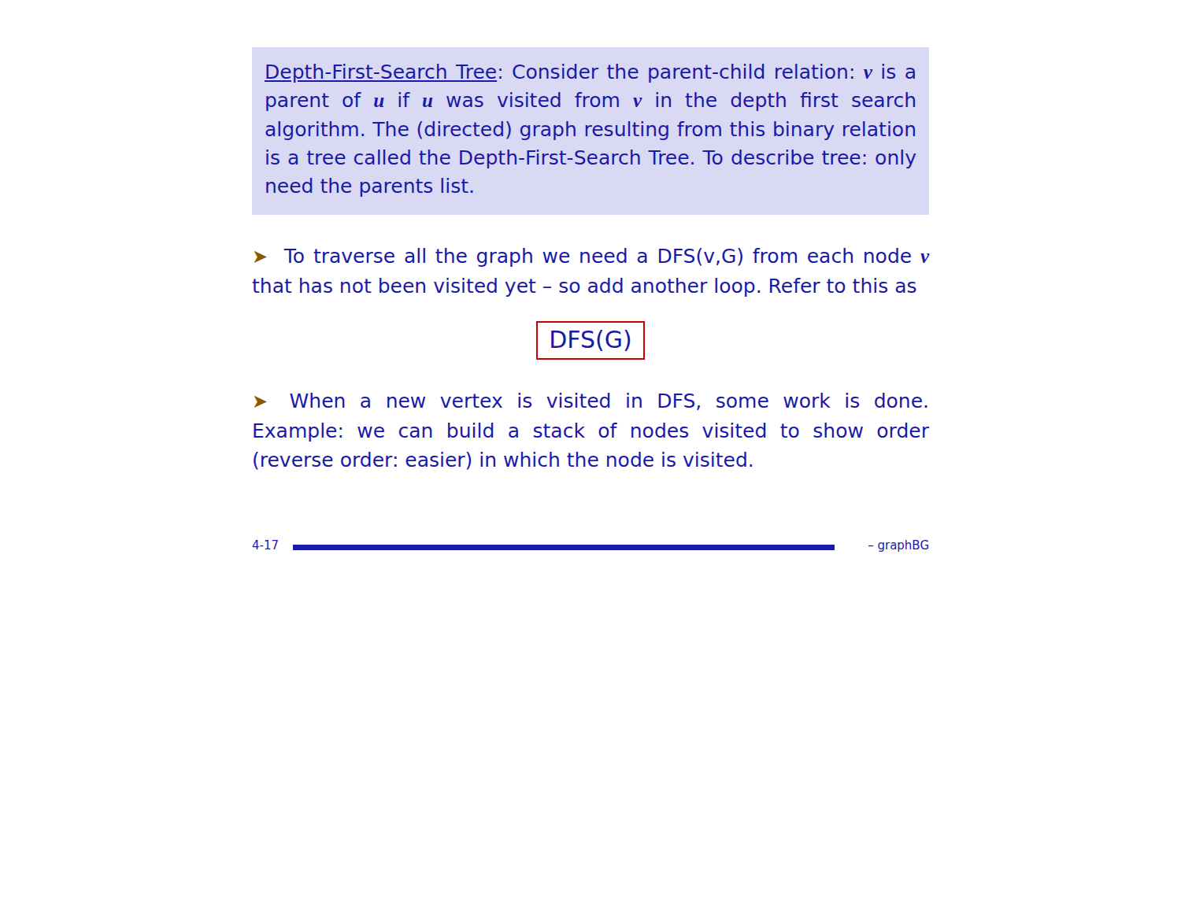Depth-First-Search Tree: Consider the parent-child relation: v is a parent of u if u was visited from v in the depth first search algorithm. The (directed) graph resulting from this binary relation is a tree called the Depth-First-Search Tree. To describe tree: only need the parents list.
➤ To traverse all the graph we need a DFS(v,G) from each node v that has not been visited yet – so add another loop. Refer to this as
DFS(G)
➤ When a new vertex is visited in DFS, some work is done. Example: we can build a stack of nodes visited to show order (reverse order: easier) in which the node is visited.
4-17 – graphBG